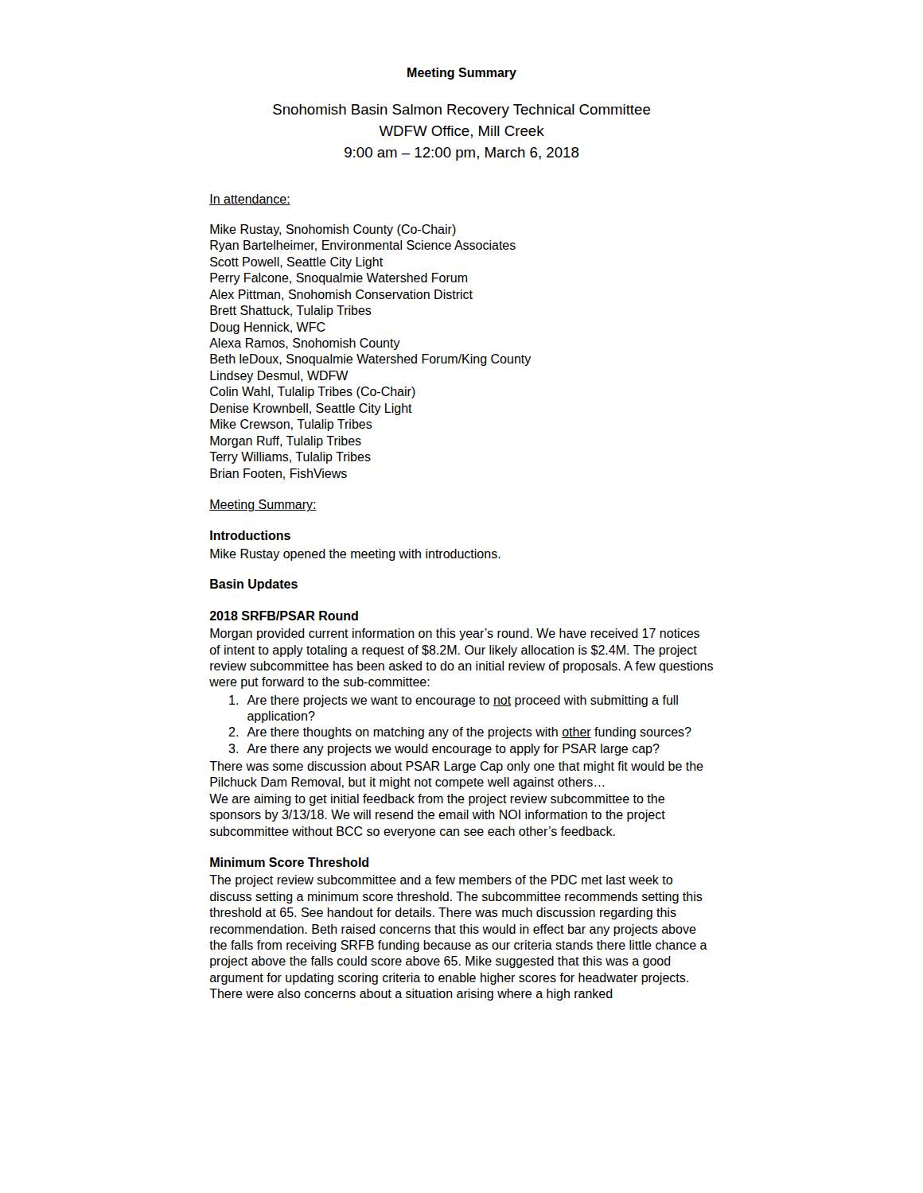Meeting Summary
Snohomish Basin Salmon Recovery Technical Committee WDFW Office, Mill Creek 9:00 am – 12:00 pm, March 6, 2018
In attendance:
Mike Rustay, Snohomish County (Co-Chair)
Ryan Bartelheimer, Environmental Science Associates
Scott Powell, Seattle City Light
Perry Falcone, Snoqualmie Watershed Forum
Alex Pittman, Snohomish Conservation District
Brett Shattuck, Tulalip Tribes
Doug Hennick, WFC
Alexa Ramos, Snohomish County
Beth leDoux, Snoqualmie Watershed Forum/King County
Lindsey Desmul, WDFW
Colin Wahl, Tulalip Tribes (Co-Chair)
Denise Krownbell, Seattle City Light
Mike Crewson, Tulalip Tribes
Morgan Ruff, Tulalip Tribes
Terry Williams, Tulalip Tribes
Brian Footen, FishViews
Meeting Summary:
Introductions
Mike Rustay opened the meeting with introductions.
Basin Updates
2018 SRFB/PSAR Round
Morgan provided current information on this year’s round. We have received 17 notices of intent to apply totaling a request of $8.2M. Our likely allocation is $2.4M. The project review subcommittee has been asked to do an initial review of proposals. A few questions were put forward to the sub-committee:
Are there projects we want to encourage to not proceed with submitting a full application?
Are there thoughts on matching any of the projects with other funding sources?
Are there any projects we would encourage to apply for PSAR large cap?
There was some discussion about PSAR Large Cap only one that might fit would be the Pilchuck Dam Removal, but it might not compete well against others…
We are aiming to get initial feedback from the project review subcommittee to the sponsors by 3/13/18. We will resend the email with NOI information to the project subcommittee without BCC so everyone can see each other’s feedback.
Minimum Score Threshold
The project review subcommittee and a few members of the PDC met last week to discuss setting a minimum score threshold. The subcommittee recommends setting this threshold at 65. See handout for details. There was much discussion regarding this recommendation. Beth raised concerns that this would in effect bar any projects above the falls from receiving SRFB funding because as our criteria stands there little chance a project above the falls could score above 65. Mike suggested that this was a good argument for updating scoring criteria to enable higher scores for headwater projects. There were also concerns about a situation arising where a high ranked